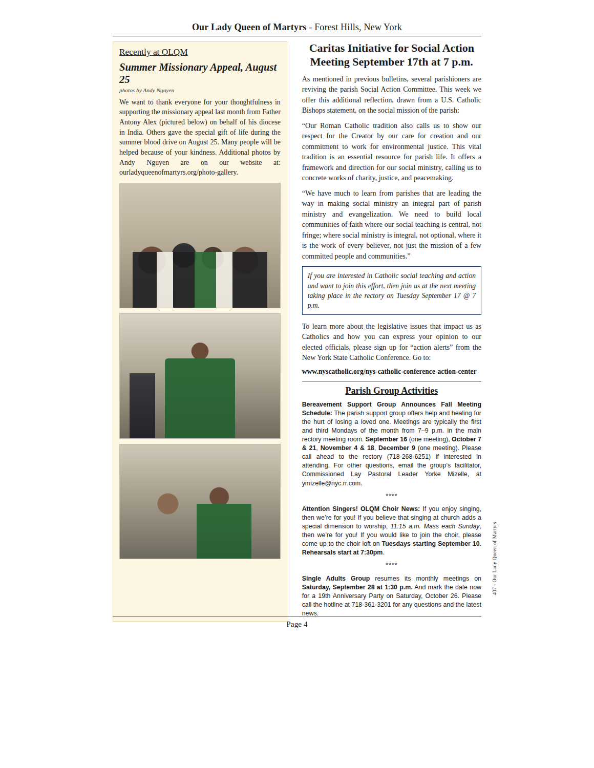Our Lady Queen of Martyrs - Forest Hills, New York
Recently at OLQM
Summer Missionary Appeal, August 25
photos by Andy Nguyen
We want to thank everyone for your thoughtfulness in supporting the missionary appeal last month from Father Antony Alex (pictured below) on behalf of his diocese in India. Others gave the special gift of life during the summer blood drive on August 25. Many people will be helped because of your kindness. Additional photos by Andy Nguyen are on our website at: ourladyqueenofmartyrs.org/photo-gallery.
Caritas Initiative for Social Action Meeting September 17th at 7 p.m.
As mentioned in previous bulletins, several parishioners are reviving the parish Social Action Committee. This week we offer this additional reflection, drawn from a U.S. Catholic Bishops statement, on the social mission of the parish:
“Our Roman Catholic tradition also calls us to show our respect for the Creator by our care for creation and our commitment to work for environmental justice. This vital tradition is an essential resource for parish life. It offers a framework and direction for our social ministry, calling us to concrete works of charity, justice, and peacemaking.
“We have much to learn from parishes that are leading the way in making social ministry an integral part of parish ministry and evangelization. We need to build local communities of faith where our social teaching is central, not fringe; where social ministry is integral, not optional, where it is the work of every believer, not just the mission of a few committed people and communities.”
If you are interested in Catholic social teaching and action and want to join this effort, then join us at the next meeting taking place in the rectory on Tuesday September 17 @ 7 p.m.
To learn more about the legislative issues that impact us as Catholics and how you can express your opinion to our elected officials, please sign up for “action alerts” from the New York State Catholic Conference. Go to:
www.nyscatholic.org/nys-catholic-conference-action-center
Parish Group Activities
Bereavement Support Group Announces Fall Meeting Schedule: The parish support group offers help and healing for the hurt of losing a loved one. Meetings are typically the first and third Mondays of the month from 7–9 p.m. in the main rectory meeting room. September 16 (one meeting), October 7 & 21, November 4 & 18, December 9 (one meeting). Please call ahead to the rectory (718-268-6251) if interested in attending. For other questions, email the group’s facilitator, Commissioned Lay Pastoral Leader Yorke Mizelle, at ymizelle@nyc.rr.com.
****
Attention Singers! OLQM Choir News: If you enjoy singing, then we’re for you! If you believe that singing at church adds a special dimension to worship, 11:15 a.m. Mass each Sunday, then we’re for you! If you would like to join the choir, please come up to the choir loft on Tuesdays starting September 10. Rehearsals start at 7:30pm.
****
Single Adults Group resumes its monthly meetings on Saturday, September 28 at 1:30 p.m. And mark the date now for a 19th Anniversary Party on Saturday, October 26. Please call the hotline at 718-361-3201 for any questions and the latest news.
407 - Our Lady Queen of Martyrs
Page 4